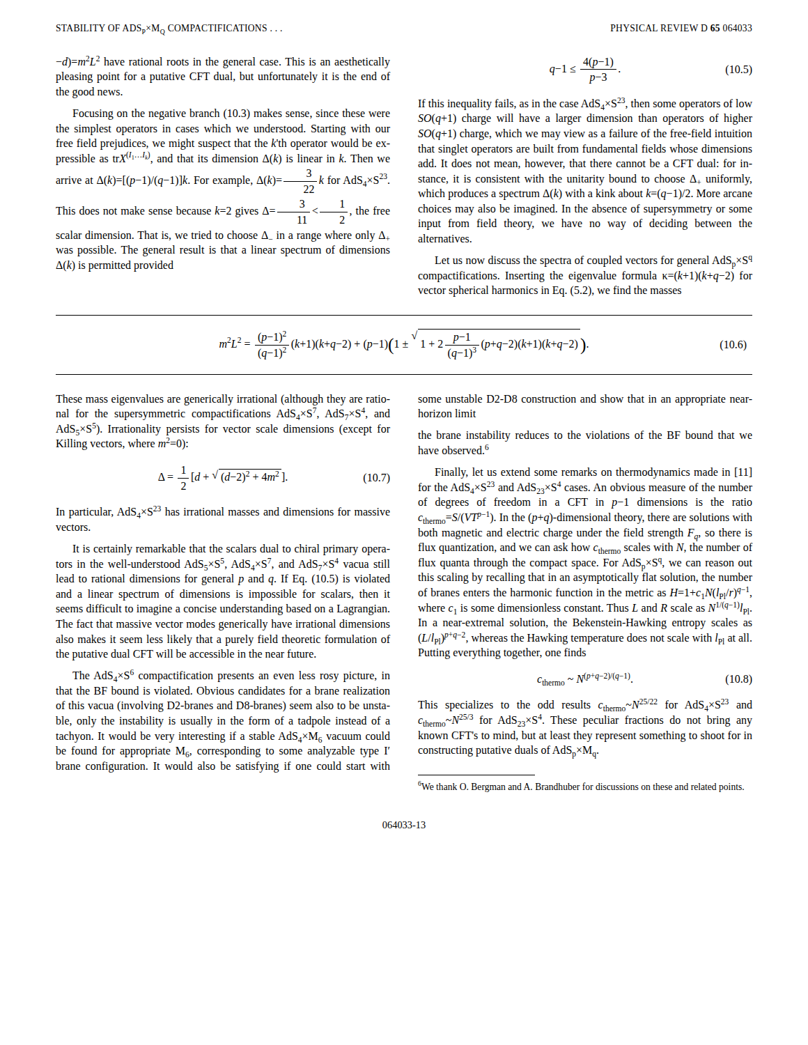Stability of AdSp×Mq Compactifications . . .
Physical Review D 65 064033
−d)=m2L2 have rational roots in the general case. This is an aesthetically pleasing point for a putative CFT dual, but unfortunately it is the end of the good news.
Focusing on the negative branch (10.3) makes sense, since these were the simplest operators in cases which we understood. Starting with our free field prejudices, we might suspect that the k'th operator would be expressible as trX(I1…Ik), and that its dimension Δ(k) is linear in k. Then we arrive at Δ(k)=[(p−1)/(q−1)]k. For example, Δ(k)=322 k for AdS4×S23. This does not make sense because k=2 gives Δ=311<12, the free scalar dimension. That is, we tried to choose Δ− in a range where only Δ+ was possible. The general result is that a linear spectrum of dimensions Δ(k) is permitted provided
q−1 ≤ 4(p−1) p−3. (10.5)
If this inequality fails, as in the case AdS4×S23, then some operators of low SO(q+1) charge will have a larger dimension than operators of higher SO(q+1) charge, which we may view as a failure of the free-field intuition that singlet operators are built from fundamental fields whose dimensions add. It does not mean, however, that there cannot be a CFT dual: for instance, it is consistent with the unitarity bound to choose Δ+ uniformly, which produces a spectrum Δ(k) with a kink about k=(q−1)/2. More arcane choices may also be imagined. In the absence of supersymmetry or some input from field theory, we have no way of deciding between the alternatives.
Let us now discuss the spectra of coupled vectors for general AdSp×Sq compactifications. Inserting the eigenvalue formula κ=(k+1)(k+q−2) for vector spherical harmonics in Eq. (5.2), we find the masses
m2L2 = (p−1)2(q−1)2(k+1)(k+q−2) + (p−1)(1 ± 1 + 2p−1(q−1)3(p+q−2)(k+1)(k+q−2)). (10.6)
These mass eigenvalues are generically irrational (although they are rational for the supersymmetric compactifications AdS4×S7, AdS7×S4, and AdS5×S5). Irrationality persists for vector scale dimensions (except for Killing vectors, where m2=0):
Δ = 12[d + (d−2)2 + 4m2]. (10.7)
In particular, AdS4×S23 has irrational masses and dimensions for massive vectors.
It is certainly remarkable that the scalars dual to chiral primary operators in the well-understood AdS5×S5, AdS4×S7, and AdS7×S4 vacua still lead to rational dimensions for general p and q. If Eq. (10.5) is violated and a linear spectrum of dimensions is impossible for scalars, then it seems difficult to imagine a concise understanding based on a Lagrangian. The fact that massive vector modes generically have irrational dimensions also makes it seem less likely that a purely field theoretic formulation of the putative dual CFT will be accessible in the near future.
The AdS4×S6 compactification presents an even less rosy picture, in that the BF bound is violated. Obvious candidates for a brane realization of this vacua (involving D2-branes and D8-branes) seem also to be unstable, only the instability is usually in the form of a tadpole instead of a tachyon. It would be very interesting if a stable AdS4×M6 vacuum could be found for appropriate M6, corresponding to some analyzable type I′ brane configuration. It would also be satisfying if one could start with some unstable D2-D8 construction and show that in an appropriate near-horizon limit
the brane instability reduces to the violations of the BF bound that we have observed.6
Finally, let us extend some remarks on thermodynamics made in [11] for the AdS4×S23 and AdS23×S4 cases. An obvious measure of the number of degrees of freedom in a CFT in p−1 dimensions is the ratio cthermo=S/(VTp−1). In the (p+q)-dimensional theory, there are solutions with both magnetic and electric charge under the field strength Fq, so there is flux quantization, and we can ask how cthermo scales with N, the number of flux quanta through the compact space. For AdSp×Sq, we can reason out this scaling by recalling that in an asymptotically flat solution, the number of branes enters the harmonic function in the metric as H=1+c1N(lPl/r)q−1, where c1 is some dimensionless constant. Thus L and R scale as N1/(q−1)lPl. In a near-extremal solution, the Bekenstein-Hawking entropy scales as (L/lPl)p+q−2, whereas the Hawking temperature does not scale with lPl at all. Putting everything together, one finds
cthermo ~ N(p+q−2)/(q−1). (10.8)
This specializes to the odd results cthermo~N25/22 for AdS4×S23 and cthermo~N25/3 for AdS23×S4. These peculiar fractions do not bring any known CFT's to mind, but at least they represent something to shoot for in constructing putative duals of AdSp×Mq.
6We thank O. Bergman and A. Brandhuber for discussions on these and related points.
064033-13